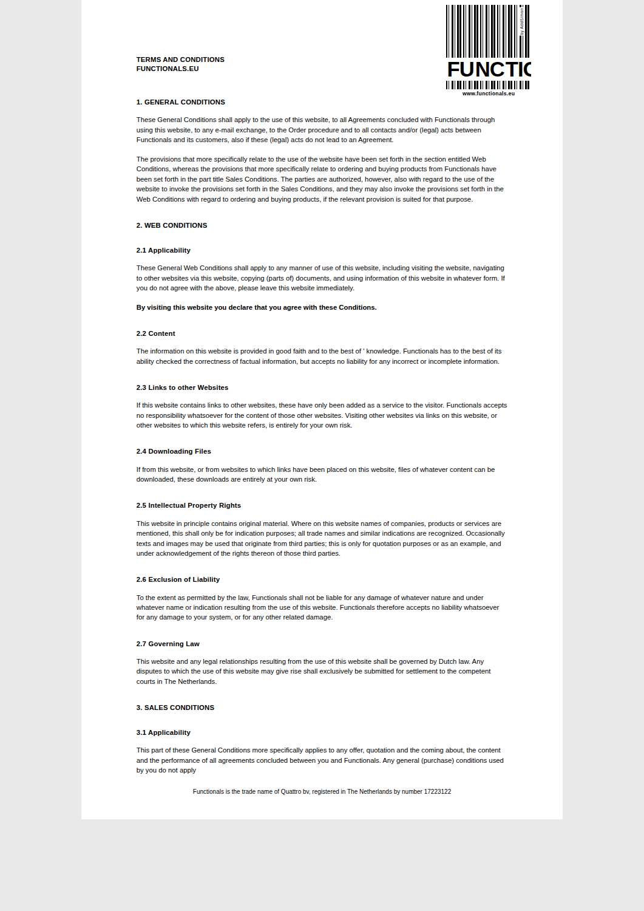by AddSimon
FU NC TIO NA LS
www.functionals.eu
TERMS AND CONDITIONS
FUNCTIONALS.EU
1. GENERAL CONDITIONS
These General Conditions shall apply to the use of this website, to all Agreements concluded with Functionals through using this website, to any e-mail exchange, to the Order procedure and to all contacts and/or (legal) acts between Functionals and its customers, also if these (legal) acts do not lead to an Agreement.
The provisions that more specifically relate to the use of the website have been set forth in the section entitled Web Conditions, whereas the provisions that more specifically relate to ordering and buying products from Functionals have been set forth in the part title Sales Conditions. The parties are authorized, however, also with regard to the use of the website to invoke the provisions set forth in the Sales Conditions, and they may also invoke the provisions set forth in the Web Conditions with regard to ordering and buying products, if the relevant provision is suited for that purpose.
2. WEB CONDITIONS
2.1 Applicability
These General Web Conditions shall apply to any manner of use of this website, including visiting the website, navigating to other websites via this website, copying (parts of) documents, and using information of this website in whatever form. If you do not agree with the above, please leave this website immediately.
By visiting this website you declare that you agree with these Conditions.
2.2 Content
The information on this website is provided in good faith and to the best of ' knowledge. Functionals has to the best of its ability checked the correctness of factual information, but accepts no liability for any incorrect or incomplete information.
2.3 Links to other Websites
If this website contains links to other websites, these have only been added as a service to the visitor. Functionals accepts no responsibility whatsoever for the content of those other websites. Visiting other websites via links on this website, or other websites to which this website refers, is entirely for your own risk.
2.4 Downloading Files
If from this website, or from websites to which links have been placed on this website, files of whatever content can be downloaded, these downloads are entirely at your own risk.
2.5 Intellectual Property Rights
This website in principle contains original material. Where on this website names of companies, products or services are mentioned, this shall only be for indication purposes; all trade names and similar indications are recognized. Occasionally texts and images may be used that originate from third parties; this is only for quotation purposes or as an example, and under acknowledgement of the rights thereon of those third parties.
2.6 Exclusion of Liability
To the extent as permitted by the law, Functionals shall not be liable for any damage of whatever nature and under whatever name or indication resulting from the use of this website. Functionals therefore accepts no liability whatsoever for any damage to your system, or for any other related damage.
2.7 Governing Law
This website and any legal relationships resulting from the use of this website shall be governed by Dutch law. Any disputes to which the use of this website may give rise shall exclusively be submitted for settlement to the competent courts in The Netherlands.
3. SALES CONDITIONS
3.1 Applicability
This part of these General Conditions more specifically applies to any offer, quotation and the coming about, the content and the performance of all agreements concluded between you and Functionals. Any general (purchase) conditions used by you do not apply
Functionals is the trade name of Quattro bv, registered in The Netherlands by number 17223122